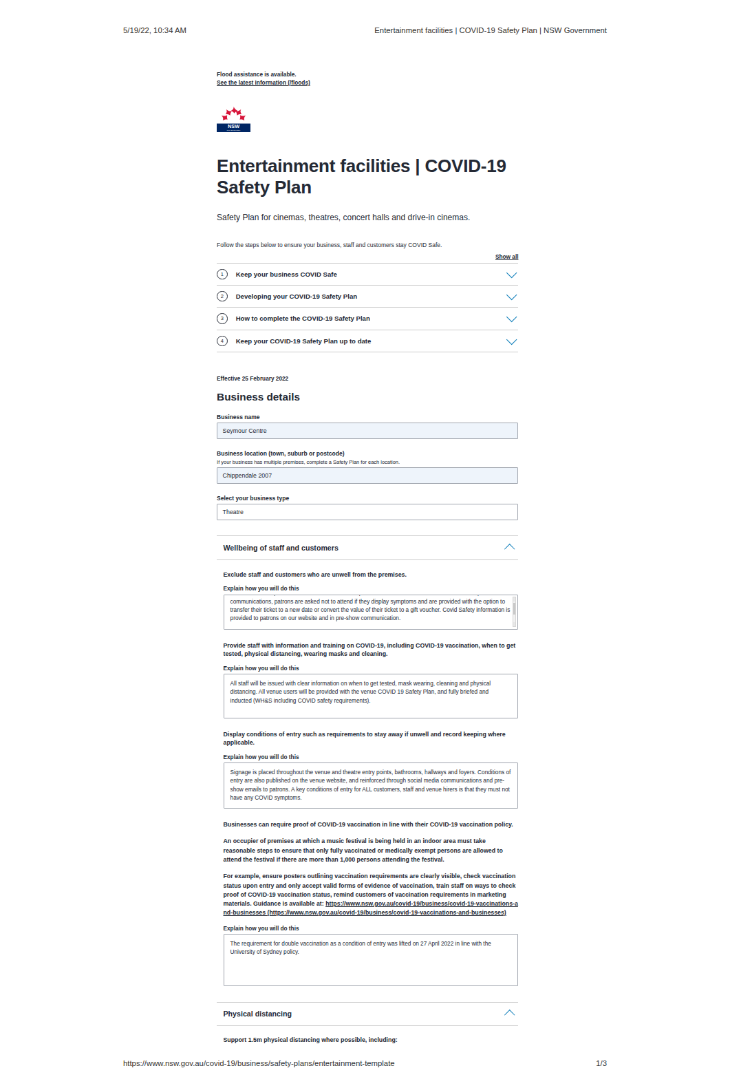5/19/22, 10:34 AM Entertainment facilities | COVID-19 Safety Plan | NSW Government
Flood assistance is available.
See the latest information (/floods)
NSW GOVERNMENT
Entertainment facilities | COVID-19 Safety Plan
Safety Plan for cinemas, theatres, concert halls and drive-in cinemas.
Follow the steps below to ensure your business, staff and customers stay COVID Safe.
Show all
1 Keep your business COVID Safe
2 Developing your COVID-19 Safety Plan
3 How to complete the COVID-19 Safety Plan
4 Keep your COVID-19 Safety Plan up to date
Effective 25 February 2022
Business details
Business name
Seymour Centre
Business location (town, suburb or postcode)
If your business has multiple premises, complete a Safety Plan for each location.
Chippendale 2007
Select your business type
Theatre
Wellbeing of staff and customers
Exclude staff and customers who are unwell from the premises.
Explain how you will do this
venue hirers and producers will mandate the same procedures for cast and crew in the venue. Via pre-show communications, patrons are asked not to attend if they display symptoms and are provided with the option to transfer their ticket to a new date or convert the value of their ticket to a gift voucher. Covid Safety information is provided to patrons on our website and in pre-show communication.
Provide staff with information and training on COVID-19, including COVID-19 vaccination, when to get tested, physical distancing, wearing masks and cleaning.
Explain how you will do this
All staff will be issued with clear information on when to get tested, mask wearing, cleaning and physical distancing. All venue users will be provided with the venue COVID 19 Safety Plan, and fully briefed and inducted (WH&S including COVID safety requirements).
Display conditions of entry such as requirements to stay away if unwell and record keeping where applicable.
Explain how you will do this
Signage is placed throughout the venue and theatre entry points, bathrooms, hallways and foyers. Conditions of entry are also published on the venue website, and reinforced through social media communications and pre-show emails to patrons. A key conditions of entry for ALL customers, staff and venue hirers is that they must not have any COVID symptoms.
Businesses can require proof of COVID-19 vaccination in line with their COVID-19 vaccination policy.
An occupier of premises at which a music festival is being held in an indoor area must take reasonable steps to ensure that only fully vaccinated or medically exempt persons are allowed to attend the festival if there are more than 1,000 persons attending the festival.
For example, ensure posters outlining vaccination requirements are clearly visible, check vaccination status upon entry and only accept valid forms of evidence of vaccination, train staff on ways to check proof of COVID-19 vaccination status, remind customers of vaccination requirements in marketing materials. Guidance is available at: https://www.nsw.gov.au/covid-19/business/covid-19-vaccinations-and-businesses (https://www.nsw.gov.au/covid-19/business/covid-19-vaccinations-and-businesses)
Explain how you will do this
The requirement for double vaccination as a condition of entry was lifted on 27 April 2022 in line with the University of Sydney policy.
Physical distancing
Support 1.5m physical distancing where possible, including:
https://www.nsw.gov.au/covid-19/business/safety-plans/entertainment-template 1/3